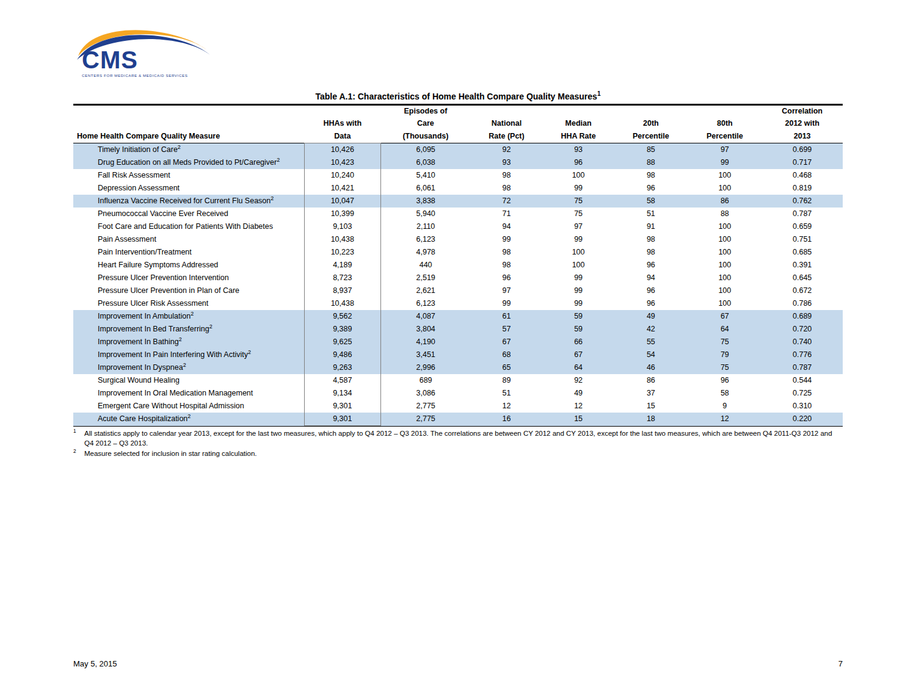CMS CENTERS FOR MEDICARE & MEDICAID SERVICES
Table A.1: Characteristics of Home Health Compare Quality Measures 1
| | | Episodes of | | | | | Correlation |
| --- | --- | --- | --- | --- | --- | --- | --- |
| | HHAs with | Care | National | Median | 20th | 80th | 2012 with |
| Home Health Compare Quality Measure | Data | (Thousands) | Rate (Pct) | HHA Rate | Percentile | Percentile | 2013 |
| Timely Initiation of Care 2 | 10,426 | 6,095 | 92 | 93 | 85 | 97 | 0.699 |
| Drug Education on all Meds Provided to Pt/Caregiver 2 | 10,423 | 6,038 | 93 | 96 | 88 | 99 | 0.717 |
| Fall Risk Assessment | 10,240 | 5,410 | 98 | 100 | 98 | 100 | 0.468 |
| Depression Assessment | 10,421 | 6,061 | 98 | 99 | 96 | 100 | 0.819 |
| Influenza Vaccine Received for Current Flu Season 2 | 10,047 | 3,838 | 72 | 75 | 58 | 86 | 0.762 |
| Pneumococcal Vaccine Ever Received | 10,399 | 5,940 | 71 | 75 | 51 | 88 | 0.787 |
| Foot Care and Education for Patients With Diabetes | 9,103 | 2,110 | 94 | 97 | 91 | 100 | 0.659 |
| Pain Assessment | 10,438 | 6,123 | 99 | 99 | 98 | 100 | 0.751 |
| Pain Intervention/Treatment | 10,223 | 4,978 | 98 | 100 | 98 | 100 | 0.685 |
| Heart Failure Symptoms Addressed | 4,189 | 440 | 98 | 100 | 96 | 100 | 0.391 |
| Pressure Ulcer Prevention Intervention | 8,723 | 2,519 | 96 | 99 | 94 | 100 | 0.645 |
| Pressure Ulcer Prevention in Plan of Care | 8,937 | 2,621 | 97 | 99 | 96 | 100 | 0.672 |
| Pressure Ulcer Risk Assessment | 10,438 | 6,123 | 99 | 99 | 96 | 100 | 0.786 |
| Improvement In Ambulation 2 | 9,562 | 4,087 | 61 | 59 | 49 | 67 | 0.689 |
| Improvement In Bed Transferring 2 | 9,389 | 3,804 | 57 | 59 | 42 | 64 | 0.720 |
| Improvement In Bathing 2 | 9,625 | 4,190 | 67 | 66 | 55 | 75 | 0.740 |
| Improvement In Pain Interfering With Activity 2 | 9,486 | 3,451 | 68 | 67 | 54 | 79 | 0.776 |
| Improvement In Dyspnea 2 | 9,263 | 2,996 | 65 | 64 | 46 | 75 | 0.787 |
| Surgical Wound Healing | 4,587 | 689 | 89 | 92 | 86 | 96 | 0.544 |
| Improvement In Oral Medication Management | 9,134 | 3,086 | 51 | 49 | 37 | 58 | 0.725 |
| Emergent Care Without Hospital Admission | 9,301 | 2,775 | 12 | 12 | 15 | 9 | 0.310 |
| Acute Care Hospitalization 2 | 9,301 | 2,775 | 16 | 15 | 18 | 12 | 0.220 |
1
All statistics apply to calendar year 2013, except for the last two measures, which apply to Q4 2012 – Q3 2013. The correlations are between CY 2012 and CY 2013, except for the last two measures, which are between Q4 2011-Q3 2012 and Q4 2012 – Q3 2013.
2
Measure selected for inclusion in star rating calculation.
May 5, 2015
7